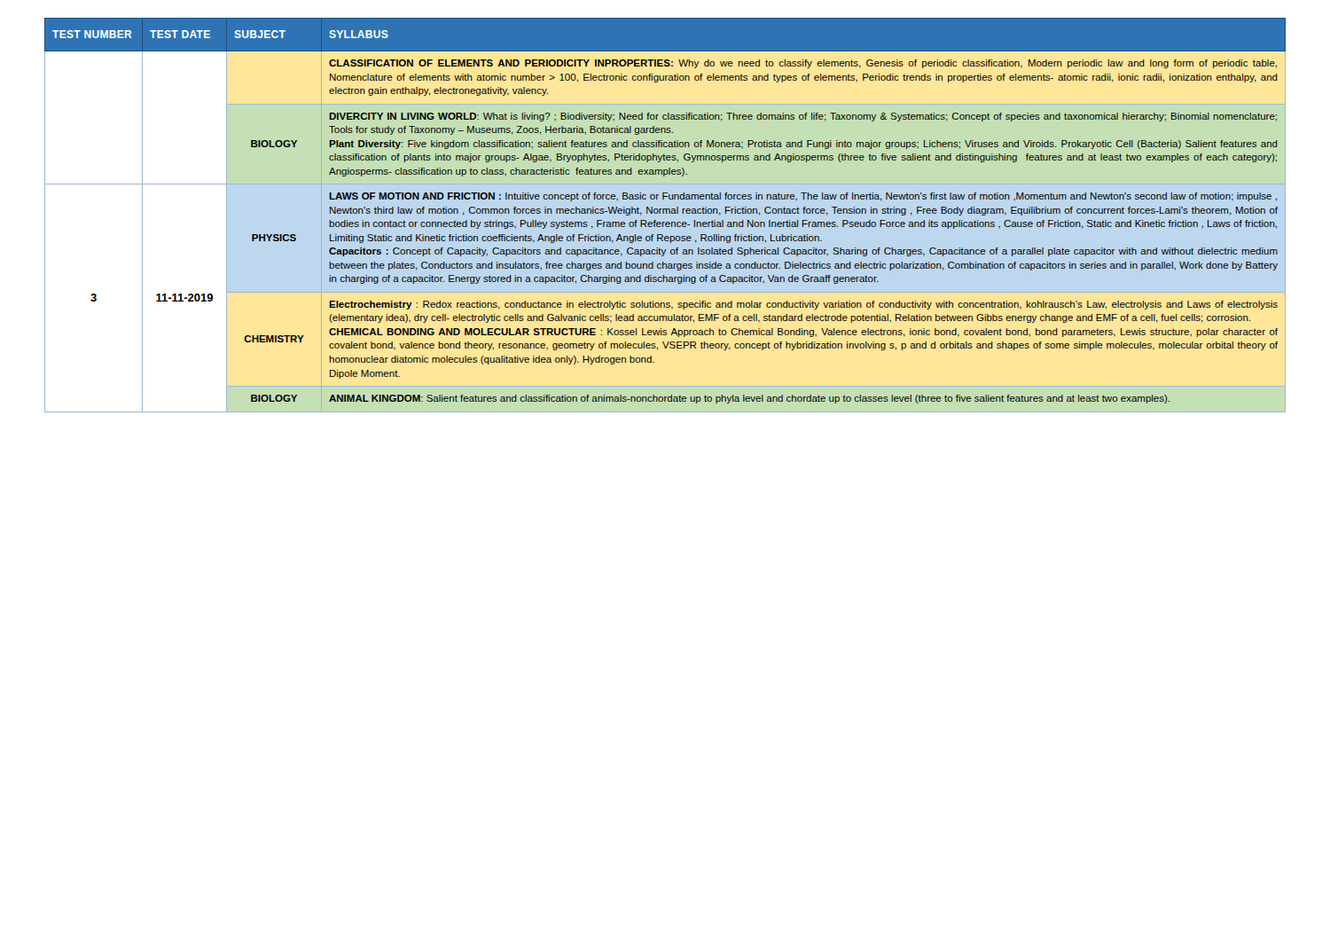| TEST NUMBER | TEST DATE | SUBJECT | SYLLABUS |
| --- | --- | --- | --- |
| | | | CLASSIFICATION OF ELEMENTS AND PERIODICITY INPROPERTIES: Why do we need to classify elements, Genesis of periodic classification, Modern periodic law and long form of periodic table, Nomenclature of elements with atomic number > 100, Electronic configuration of elements and types of elements, Periodic trends in properties of elements- atomic radii, ionic radii, ionization enthalpy, and electron gain enthalpy, electronegativity, valency. |
| BIOLOGY | DIVERCITY IN LIVING WORLD : What is living? ; Biodiversity; Need for classification; Three domains of life; Taxonomy & Systematics; Concept of species and taxonomical hierarchy; Binomial nomenclature; Tools for study of Taxonomy – Museums, Zoos, Herbaria, Botanical gardens. Plant Diversity : Five kingdom classification; salient features and classification of Monera; Protista and Fungi into major groups; Lichens; Viruses and Viroids. Prokaryotic Cell (Bacteria) Salient features and classification of plants into major groups- Algae, Bryophytes, Pteridophytes, Gymnosperms and Angiosperms (three to five salient and distinguishing features and at least two examples of each category); Angiosperms- classification up to class, characteristic features and examples). |
| 3 | 11-11-2019 | PHYSICS | LAWS OF MOTION AND FRICTION : Intuitive concept of force, Basic or Fundamental forces in nature, The law of Inertia, Newton's first law of motion ,Momentum and Newton's second law of motion; impulse , Newton's third law of motion , Common forces in mechanics-Weight, Normal reaction, Friction, Contact force, Tension in string , Free Body diagram, Equilibrium of concurrent forces-Lami's theorem, Motion of bodies in contact or connected by strings, Pulley systems , Frame of Reference- Inertial and Non Inertial Frames. Pseudo Force and its applications , Cause of Friction, Static and Kinetic friction , Laws of friction, Limiting Static and Kinetic friction coefficients, Angle of Friction, Angle of Repose , Rolling friction, Lubrication. Capacitors : Concept of Capacity, Capacitors and capacitance, Capacity of an Isolated Spherical Capacitor, Sharing of Charges, Capacitance of a parallel plate capacitor with and without dielectric medium between the plates, Conductors and insulators, free charges and bound charges inside a conductor. Dielectrics and electric polarization, Combination of capacitors in series and in parallel, Work done by Battery in charging of a capacitor. Energy stored in a capacitor, Charging and discharging of a Capacitor, Van de Graaff generator. |
| CHEMISTRY | Electrochemistry : Redox reactions, conductance in electrolytic solutions, specific and molar conductivity variation of conductivity with concentration, kohlrausch’s Law, electrolysis and Laws of electrolysis (elementary idea), dry cell- electrolytic cells and Galvanic cells; lead accumulator, EMF of a cell, standard electrode potential, Relation between Gibbs energy change and EMF of a cell, fuel cells; corrosion. CHEMICAL BONDING AND MOLECULAR STRUCTURE : Kossel Lewis Approach to Chemical Bonding, Valence electrons, ionic bond, covalent bond, bond parameters, Lewis structure, polar character of covalent bond, valence bond theory, resonance, geometry of molecules, VSEPR theory, concept of hybridization involving s, p and d orbitals and shapes of some simple molecules, molecular orbital theory of homonuclear diatomic molecules (qualitative idea only). Hydrogen bond. Dipole Moment. |
| BIOLOGY | ANIMAL KINGDOM : Salient features and classification of animals-nonchordate up to phyla level and chordate up to classes level (three to five salient features and at least two examples). |